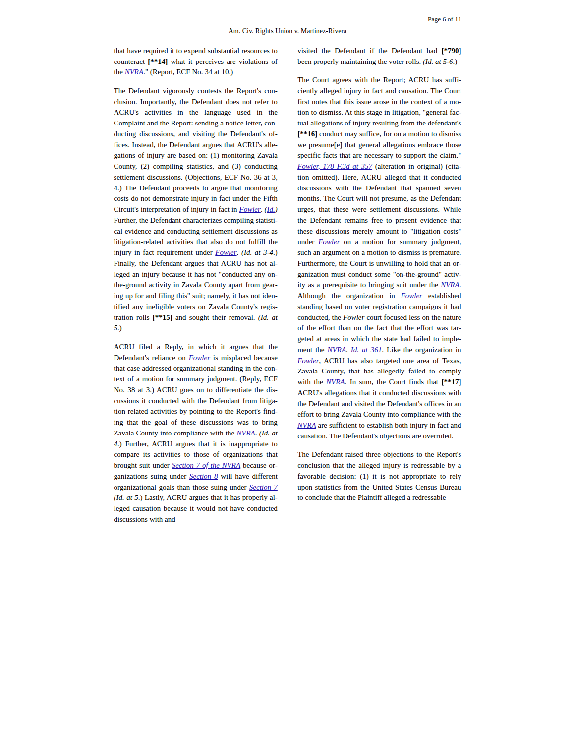Page 6 of 11
Am. Civ. Rights Union v. Martinez-Rivera
that have required it to expend substantial resources to counteract [**14] what it perceives are violations of the NVRA." (Report, ECF No. 34 at 10.)
The Defendant vigorously contests the Report's conclusion. Importantly, the Defendant does not refer to ACRU's activities in the language used in the Complaint and the Report: sending a notice letter, conducting discussions, and visiting the Defendant's offices. Instead, the Defendant argues that ACRU's allegations of injury are based on: (1) monitoring Zavala County, (2) compiling statistics, and (3) conducting settlement discussions. (Objections, ECF No. 36 at 3, 4.) The Defendant proceeds to argue that monitoring costs do not demonstrate injury in fact under the Fifth Circuit's interpretation of injury in fact in Fowler. (Id.) Further, the Defendant characterizes compiling statistical evidence and conducting settlement discussions as litigation-related activities that also do not fulfill the injury in fact requirement under Fowler. (Id. at 3-4.) Finally, the Defendant argues that ACRU has not alleged an injury because it has not "conducted any on-the-ground activity in Zavala County apart from gearing up for and filing this" suit; namely, it has not identified any ineligible voters on Zavala County's registration rolls [**15] and sought their removal. (Id. at 5.)
ACRU filed a Reply, in which it argues that the Defendant's reliance on Fowler is misplaced because that case addressed organizational standing in the context of a motion for summary judgment. (Reply, ECF No. 38 at 3.) ACRU goes on to differentiate the discussions it conducted with the Defendant from litigation related activities by pointing to the Report's finding that the goal of these discussions was to bring Zavala County into compliance with the NVRA. (Id. at 4.) Further, ACRU argues that it is inappropriate to compare its activities to those of organizations that brought suit under Section 7 of the NVRA because organizations suing under Section 8 will have different organizational goals than those suing under Section 7 (Id. at 5.) Lastly, ACRU argues that it has properly alleged causation because it would not have conducted discussions with and
visited the Defendant if the Defendant had [*790] been properly maintaining the voter rolls. (Id. at 5-6.)
The Court agrees with the Report; ACRU has sufficiently alleged injury in fact and causation. The Court first notes that this issue arose in the context of a motion to dismiss. At this stage in litigation, "general factual allegations of injury resulting from the defendant's [**16] conduct may suffice, for on a motion to dismiss we presume[e] that general allegations embrace those specific facts that are necessary to support the claim." Fowler, 178 F.3d at 357 (alteration in original) (citation omitted). Here, ACRU alleged that it conducted discussions with the Defendant that spanned seven months. The Court will not presume, as the Defendant urges, that these were settlement discussions. While the Defendant remains free to present evidence that these discussions merely amount to "litigation costs" under Fowler on a motion for summary judgment, such an argument on a motion to dismiss is premature. Furthermore, the Court is unwilling to hold that an organization must conduct some "on-the-ground" activity as a prerequisite to bringing suit under the NVRA. Although the organization in Fowler established standing based on voter registration campaigns it had conducted, the Fowler court focused less on the nature of the effort than on the fact that the effort was targeted at areas in which the state had failed to implement the NVRA. Id. at 361. Like the organization in Fowler, ACRU has also targeted one area of Texas, Zavala County, that has allegedly failed to comply with the NVRA. In sum, the Court finds that [**17] ACRU's allegations that it conducted discussions with the Defendant and visited the Defendant's offices in an effort to bring Zavala County into compliance with the NVRA are sufficient to establish both injury in fact and causation. The Defendant's objections are overruled.
The Defendant raised three objections to the Report's conclusion that the alleged injury is redressable by a favorable decision: (1) it is not appropriate to rely upon statistics from the United States Census Bureau to conclude that the Plaintiff alleged a redressable